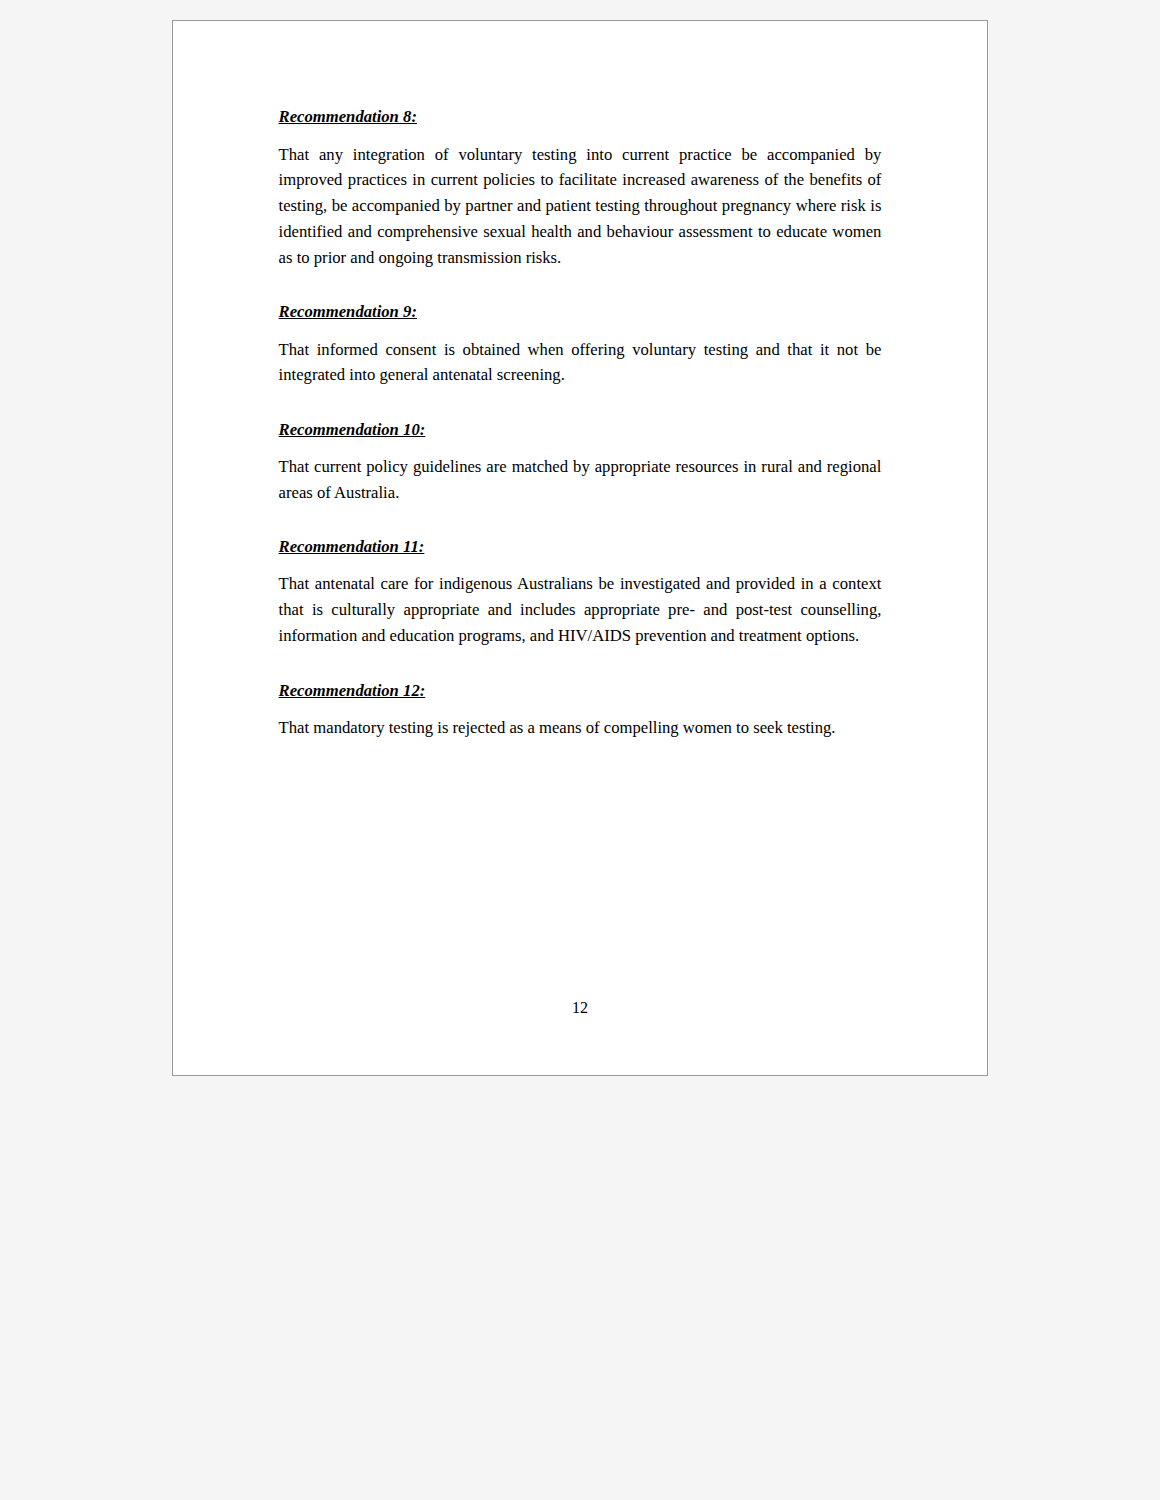Recommendation 8:
That any integration of voluntary testing into current practice be accompanied by improved practices in current policies to facilitate increased awareness of the benefits of testing, be accompanied by partner and patient testing throughout pregnancy where risk is identified and comprehensive sexual health and behaviour assessment to educate women as to prior and ongoing transmission risks.
Recommendation 9:
That informed consent is obtained when offering voluntary testing and that it not be integrated into general antenatal screening.
Recommendation 10:
That current policy guidelines are matched by appropriate resources in rural and regional areas of Australia.
Recommendation 11:
That antenatal care for indigenous Australians be investigated and provided in a context that is culturally appropriate and includes appropriate pre- and post-test counselling, information and education programs, and HIV/AIDS prevention and treatment options.
Recommendation 12:
That mandatory testing is rejected as a means of compelling women to seek testing.
12